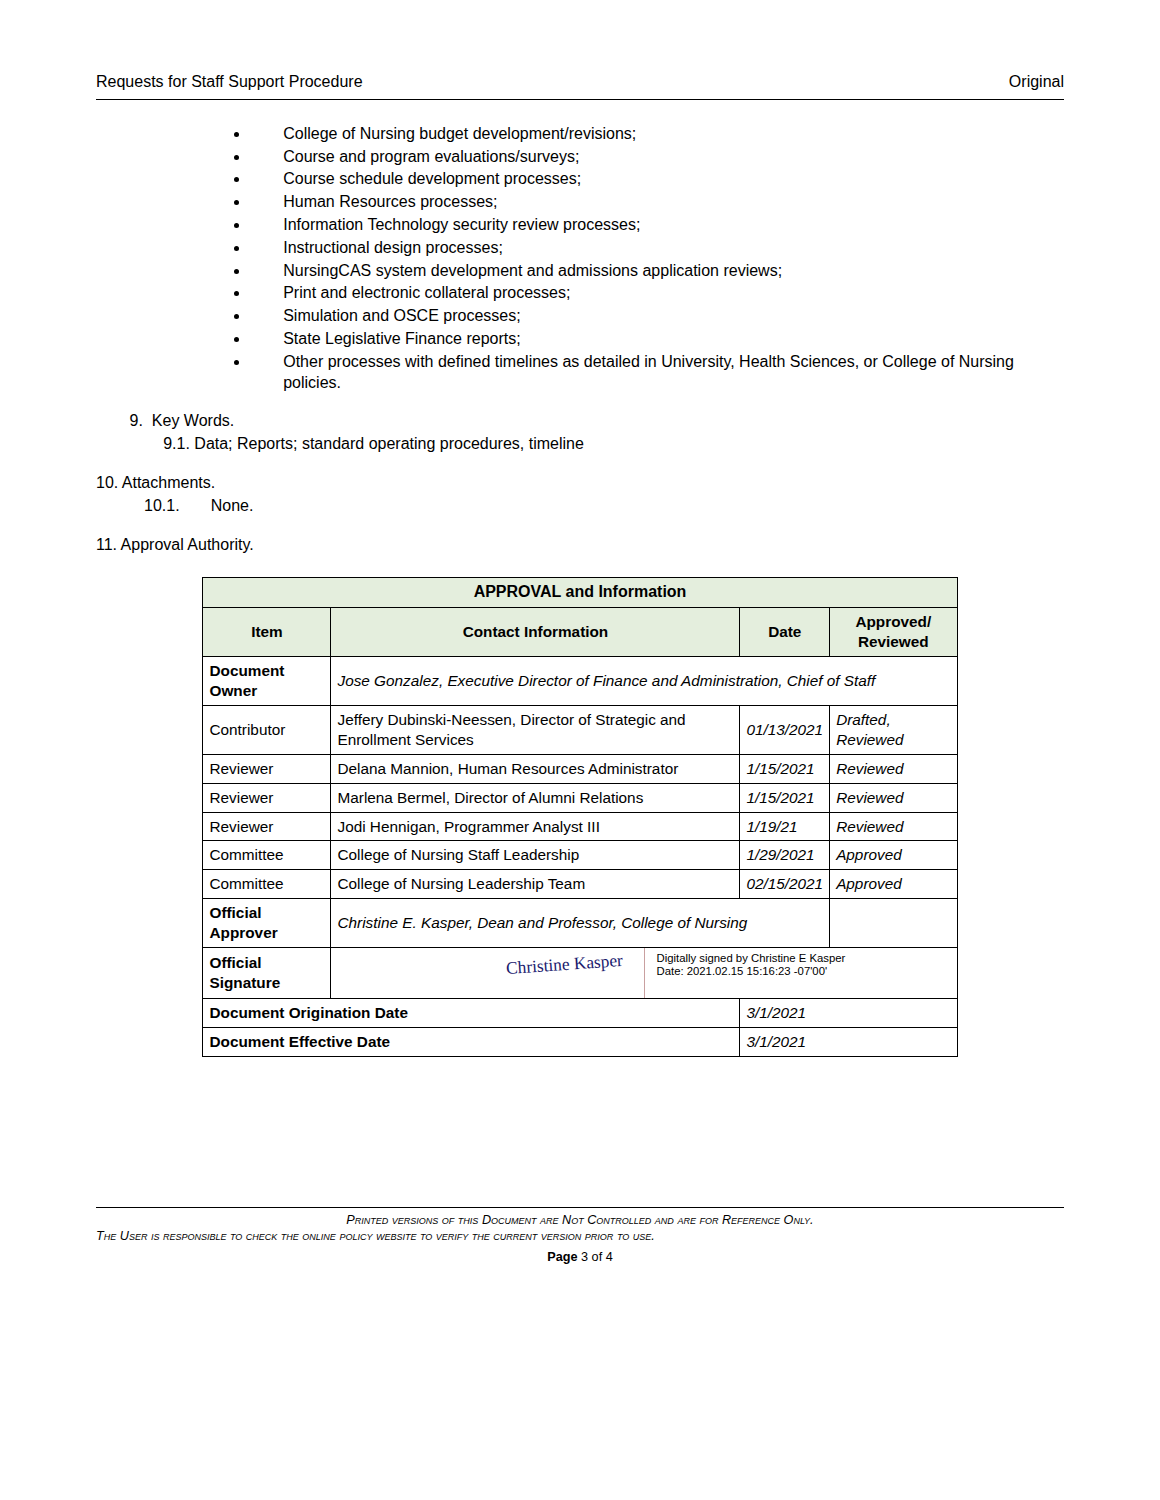Requests for Staff Support Procedure Original
College of Nursing budget development/revisions;
Course and program evaluations/surveys;
Course schedule development processes;
Human Resources processes;
Information Technology security review processes;
Instructional design processes;
NursingCAS system development and admissions application reviews;
Print and electronic collateral processes;
Simulation and OSCE processes;
State Legislative Finance reports;
Other processes with defined timelines as detailed in University, Health Sciences, or College of Nursing policies.
9. Key Words.
9.1. Data; Reports; standard operating procedures, timeline
10. Attachments.
10.1. None.
11. Approval Authority.
| APPROVAL and Information |
| --- |
| Item | Contact Information | Date | Approved/ Reviewed |
| Document Owner | Jose Gonzalez, Executive Director of Finance and Administration, Chief of Staff |
| Contributor | Jeffery Dubinski-Neessen, Director of Strategic and Enrollment Services | 01/13/2021 | Drafted, Reviewed |
| Reviewer | Delana Mannion, Human Resources Administrator | 1/15/2021 | Reviewed |
| Reviewer | Marlena Bermel, Director of Alumni Relations | 1/15/2021 | Reviewed |
| Reviewer | Jodi Hennigan, Programmer Analyst III | 1/19/21 | Reviewed |
| Committee | College of Nursing Staff Leadership | 1/29/2021 | Approved |
| Committee | College of Nursing Leadership Team | 02/15/2021 | Approved |
| Official Approver | Christine E. Kasper, Dean and Professor, College of Nursing | |
| Official Signature | Christine Kasper Digitally signed by Christine E Kasper Date: 2021.02.15 15:16:23 -07'00' |
| Document Origination Date | 3/1/2021 |
| Document Effective Date | 3/1/2021 |
Printed versions of this Document are Not Controlled and are for Reference Only.
The User is responsible to check the online policy website to verify the current version prior to use.
Page 3 of 4